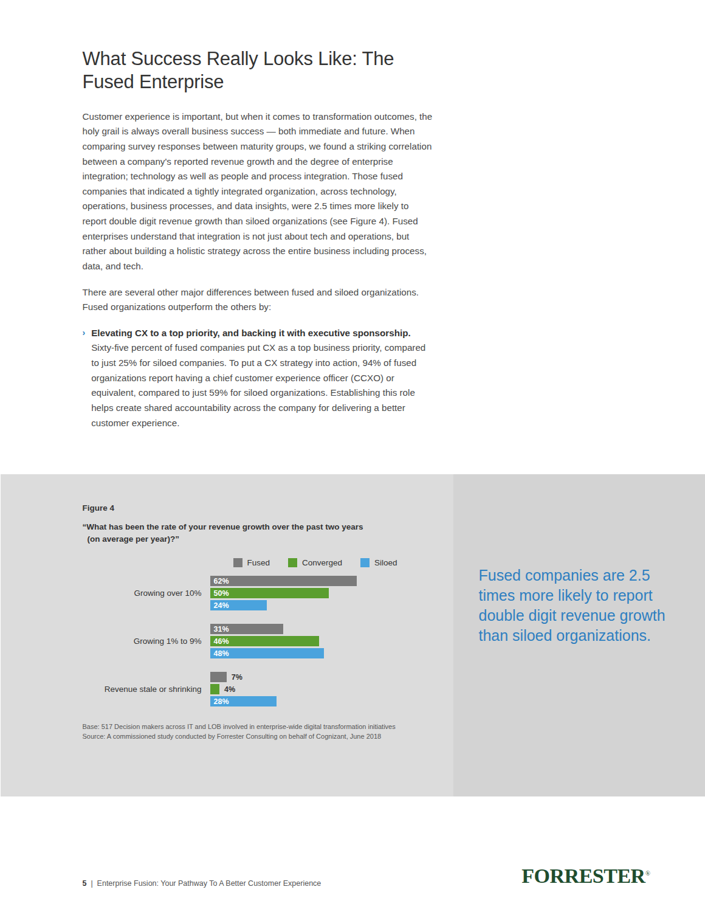What Success Really Looks Like: The Fused Enterprise
Customer experience is important, but when it comes to transformation outcomes, the holy grail is always overall business success — both immediate and future. When comparing survey responses between maturity groups, we found a striking correlation between a company's reported revenue growth and the degree of enterprise integration; technology as well as people and process integration. Those fused companies that indicated a tightly integrated organization, across technology, operations, business processes, and data insights, were 2.5 times more likely to report double digit revenue growth than siloed organizations (see Figure 4). Fused enterprises understand that integration is not just about tech and operations, but rather about building a holistic strategy across the entire business including process, data, and tech.
There are several other major differences between fused and siloed organizations. Fused organizations outperform the others by:
›
Elevating CX to a top priority, and backing it with executive sponsorship. Sixty-five percent of fused companies put CX as a top business priority, compared to just 25% for siloed companies. To put a CX strategy into action, 94% of fused organizations report having a chief customer experience officer (CCXO) or equivalent, compared to just 59% for siloed organizations. Establishing this role helps create shared accountability across the company for delivering a better customer experience.
Figure 4
“What has been the rate of your revenue growth over the past two years(on average per year)?”
Fused
Converged
Siloed
Growing over 10%
62%
50%
24%
Growing 1% to 9%
31%
46%
48%
Revenue stale or shrinking
7%
4%
28%
Base: 517 Decision makers across IT and LOB involved in enterprise-wide digital transformation initiatives
Source: A commissioned study conducted by Forrester Consulting on behalf of Cognizant, June 2018
Fused companies are 2.5 times more likely to report double digit revenue growth than siloed organizations.
5 | Enterprise Fusion: Your Pathway To A Better Customer Experience
FORRESTER®